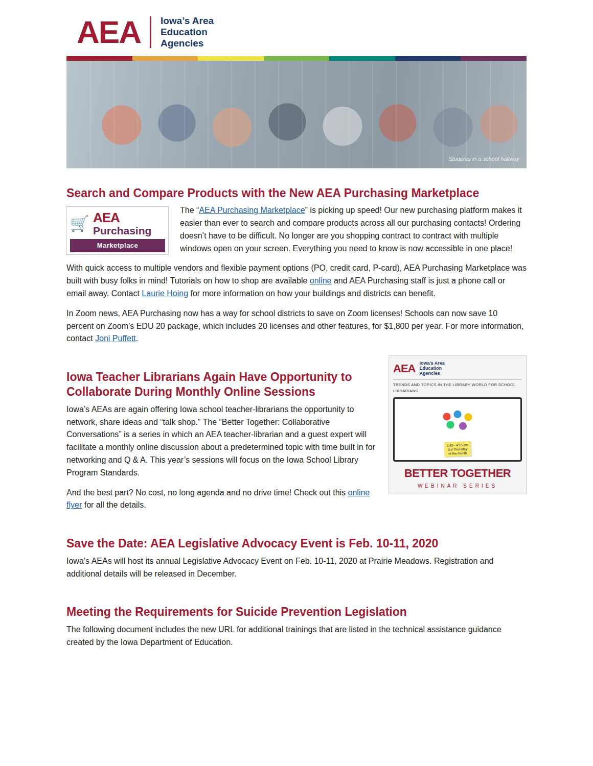AEA
Iowa’s Area
Education
Agencies
Students in a school hallway
Search and Compare Products with the New AEA Purchasing Marketplace
🛒
AEA
Purchasing
Marketplace
The “AEA Purchasing Marketplace” is picking up speed! Our new purchasing platform makes it easier than ever to search and compare products across all our purchasing contacts! Ordering doesn’t have to be difficult. No longer are you shopping contract to contract with multiple windows open on your screen. Everything you need to know is now accessible in one place!
With quick access to multiple vendors and flexible payment options (PO, credit card, P-card), AEA Purchasing Marketplace was built with busy folks in mind! Tutorials on how to shop are available online and AEA Purchasing staff is just a phone call or email away. Contact Laurie Hoing for more information on how your buildings and districts can benefit.
In Zoom news, AEA Purchasing now has a way for school districts to save on Zoom licenses! Schools can now save 10 percent on Zoom’s EDU 20 package, which includes 20 licenses and other features, for $1,800 per year. For more information, contact Joni Puffett.
AEA
Iowa’s Area
Education
Agencies
Trends and Topics in the Library World for School Librarians
3:45 - 4:15 pm
3rd Thursday
of the month
BETTER TOGETHER
WEBINAR SERIES
Iowa Teacher Librarians Again Have Opportunity to Collaborate During Monthly Online Sessions
Iowa’s AEAs are again offering Iowa school teacher-librarians the opportunity to network, share ideas and “talk shop.” The “Better Together: Collaborative Conversations” is a series in which an AEA teacher-librarian and a guest expert will facilitate a monthly online discussion about a predetermined topic with time built in for networking and Q & A. This year’s sessions will focus on the Iowa School Library Program Standards.
And the best part? No cost, no long agenda and no drive time! Check out this online flyer for all the details.
Save the Date: AEA Legislative Advocacy Event is Feb. 10-11, 2020
Iowa’s AEAs will host its annual Legislative Advocacy Event on Feb. 10-11, 2020 at Prairie Meadows. Registration and additional details will be released in December.
Meeting the Requirements for Suicide Prevention Legislation
The following document includes the new URL for additional trainings that are listed in the technical assistance guidance created by the Iowa Department of Education.